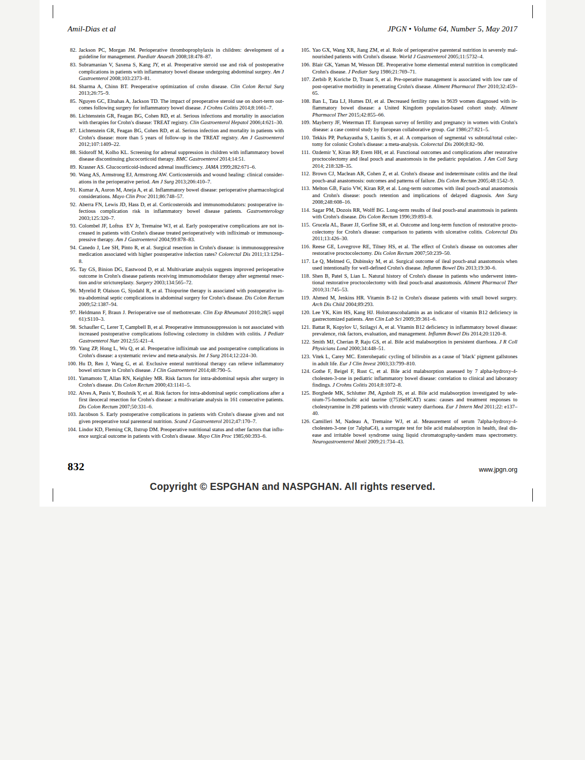Amil-Dias et al
JPGN • Volume 64, Number 5, May 2017
82 Jackson PC, Morgan JM. Perioperative thromboprophylaxis in children: development of a guideline for management. Paediatr Anaesth 2008;18:478–87.
83 Subramanian V, Saxena S, Kang JY, et al. Preoperative steroid use and risk of postoperative complications in patients with inflammatory bowel disease undergoing abdominal surgery. Am J Gastroenterol 2008;103:2373–81.
84 Sharma A, Chinn BT. Preoperative optimization of crohn disease. Clin Colon Rectal Surg 2013;26:75–9.
85 Nguyen GC, Elnahas A, Jackson TD. The impact of preoperative steroid use on short-term outcomes following surgery for inflammatory bowel disease. J Crohns Colitis 2014;8:1661–7.
86 Lichtenstein GR, Feagan BG, Cohen RD, et al. Serious infections and mortality in association with therapies for Crohn's disease: TREAT registry. Clin Gastroenterol Hepatol 2006;4:621–30.
87 Lichtenstein GR, Feagan BG, Cohen RD, et al. Serious infection and mortality in patients with Crohn's disease: more than 5 years of follow-up in the TREAT registry. Am J Gastroenterol 2012;107:1409–22.
88 Sidoroff M, Kolho KL. Screening for adrenal suppression in children with inflammatory bowel disease discontinuing glucocorticoid therapy. BMC Gastroenterol 2014;14:51.
89 Krasner AS. Glucocorticoid-induced adrenal insufficiency. JAMA 1999;282:671–6.
90 Wang AS, Armstrong EJ, Armstrong AW. Corticosteroids and wound healing: clinical considerations in the perioperative period. Am J Surg 2013;206:410–7.
91 Kumar A, Auron M, Aneja A, et al. Inflammatory bowel disease: perioperative pharmacological considerations. Mayo Clin Proc 2011;86:748–57.
92 Aberra FN, Lewis JD, Hass D, et al. Corticosteroids and immunomodulators: postoperative infectious complication risk in inflammatory bowel disease patients. Gastroenterology 2003;125:320–7.
93 Colombel JF, Loftus EV Jr, Tremaine WJ, et al. Early postoperative complications are not increased in patients with Crohn's disease treated perioperatively with infliximab or immunosuppressive therapy. Am J Gastroenterol 2004;99:878–83.
94 Canedo J, Lee SH, Pinto R, et al. Surgical resection in Crohn's disease: is immunosuppressive medication associated with higher postoperative infection rates? Colorectal Dis 2011;13:1294–8.
95 Tay GS, Binion DG, Eastwood D, et al. Multivariate analysis suggests improved perioperative outcome in Crohn's disease patients receiving immunomodulator therapy after segmental resection and/or strictureplasty. Surgery 2003;134:565–72.
96 Myrelid P, Olaison G, Sjodahl R, et al. Thiopurine therapy is associated with postoperative intra-abdominal septic complications in abdominal surgery for Crohn's disease. Dis Colon Rectum 2009;52:1387–94.
97 Heldmann F, Braun J. Perioperative use of methotrexate. Clin Exp Rheumatol 2010;28(5 suppl 61):S110–3.
98 Schaufler C, Lerer T, Campbell B, et al. Preoperative immunosuppression is not associated with increased postoperative complications following colectomy in children with colitis. J Pediatr Gastroenterol Nutr 2012;55:421–4.
99 Yang ZP, Hong L, Wu Q, et al. Preoperative infliximab use and postoperative complications in Crohn's disease: a systematic review and meta-analysis. Int J Surg 2014;12:224–30.
100 Hu D, Ren J, Wang G, et al. Exclusive enteral nutritional therapy can relieve inflammatory bowel stricture in Crohn's disease. J Clin Gastroenterol 2014;48:790–5.
101 Yamamoto T, Allan RN, Keighley MR. Risk factors for intra-abdominal sepsis after surgery in Crohn's disease. Dis Colon Rectum 2000;43:1141–5.
102 Alves A, Panis Y, Bouhnik Y, et al. Risk factors for intra-abdominal septic complications after a first ileocecal resection for Crohn's disease: a multivariate analysis in 161 consecutive patients. Dis Colon Rectum 2007;50:331–6.
103 Jacobson S. Early postoperative complications in patients with Crohn's disease given and not given preoperative total parenteral nutrition. Scand J Gastroenterol 2012;47:170–7.
104 Lindor KD, Fleming CR, Ilstrup DM. Preoperative nutritional status and other factors that influence surgical outcome in patients with Crohn's disease. Mayo Clin Proc 1985;60:393–6.
105 Yao GX, Wang XR, Jiang ZM, et al. Role of perioperative parenteral nutrition in severely malnourished patients with Crohn's disease. World J Gastroenterol 2005;11:5732–4.
106 Blair GK, Yaman M, Wesson DE. Preoperative home elemental enteral nutrition in complicated Crohn's disease. J Pediatr Surg 1986;21:769–71.
107 Zerbib P, Koriche D, Truant S, et al. Pre-operative management is associated with low rate of post-operative morbidity in penetrating Crohn's disease. Aliment Pharmacol Ther 2010;32:459–65.
108 Ban L, Tata LJ, Humes DJ, et al. Decreased fertility rates in 9639 women diagnosed with inflammatory bowel disease: a United Kingdom population-based cohort study. Aliment Pharmacol Ther 2015;42:855–66.
109 Mayberry JF, Weterman IT. European survey of fertility and pregnancy in women with Crohn's disease: a case control study by European collaborative group. Gut 1986;27:821–5.
110 Tekkis PP, Purkayastha S, Lanitis S, et al. A comparison of segmental vs subtotal/total colectomy for colonic Crohn's disease: a meta-analysis. Colorectal Dis 2006;8:82–90.
111 Ozdemir Y, Kiran RP, Erem HH, et al. Functional outcomes and complications after restorative proctocolectomy and ileal pouch anal anastomosis in the pediatric population. J Am Coll Surg 2014; 218:328–35.
112 Brown CJ, Maclean AR, Cohen Z, et al. Crohn's disease and indeterminate colitis and the ileal pouch-anal anastomosis: outcomes and patterns of failure. Dis Colon Rectum 2005;48:1542–9.
113 Melton GB, Fazio VW, Kiran RP, et al. Long-term outcomes with ileal pouch-anal anastomosis and Crohn's disease: pouch retention and implications of delayed diagnosis. Ann Surg 2008;248:608–16.
114 Sagar PM, Dozois RR, Wolff BG. Long-term results of ileal pouch-anal anastomosis in patients with Crohn's disease. Dis Colon Rectum 1996;39:893–8.
115 Grucela AL, Bauer JJ, Gorfine SR, et al. Outcome and long-term function of restorative proctocolectomy for Crohn's disease: comparison to patients with ulcerative colitis. Colorectal Dis 2011;13:426–30.
116 Reese GE, Lovegrove RE, Tilney HS, et al. The effect of Crohn's disease on outcomes after restorative proctocolectomy. Dis Colon Rectum 2007;50:239–50.
117 Le Q, Melmed G, Dubinsky M, et al. Surgical outcome of ileal pouch-anal anastomosis when used intentionally for well-defined Crohn's disease. Inflamm Bowel Dis 2013;19:30–6.
118 Shen B, Patel S, Lian L. Natural history of Crohn's disease in patients who underwent intentional restorative proctocolectomy with ileal pouch-anal anastomosis. Aliment Pharmacol Ther 2010;31:745–53.
119 Ahmed M, Jenkins HR. Vitamin B-12 in Crohn's disease patients with small bowel surgery. Arch Dis Child 2004;89:293.
120 Lee YK, Kim HS, Kang HJ. Holotranscobalamin as an indicator of vitamin B12 deficiency in gastrectomized patients. Ann Clin Lab Sci 2009;39:361–6.
121 Battat R, Kopylov U, Szilagyi A, et al. Vitamin B12 deficiency in inflammatory bowel disease: prevalence, risk factors, evaluation, and management. Inflamm Bowel Dis 2014;20:1120–8.
122 Smith MJ, Cherian P, Raju GS, et al. Bile acid malabsorption in persistent diarrhoea. J R Coll Physicians Lond 2000;34:448–51.
123 Vitek L, Carey MC. Enterohepatic cycling of bilirubin as a cause of 'black' pigment gallstones in adult life. Eur J Clin Invest 2003;33:799–810.
124 Gothe F, Beigel F, Rust C, et al. Bile acid malabsorption assessed by 7 alpha-hydroxy-4-cholesten-3-one in pediatric inflammatory bowel disease: correlation to clinical and laboratory findings. J Crohns Colitis 2014;8:1072–8.
125 Borghede MK, Schlutter JM, Agnholt JS, et al. Bile acid malabsorption investigated by selenium-75-homocholic acid taurine ((75)SeHCAT) scans: causes and treatment responses to cholestyramine in 298 patients with chronic watery diarrhoea. Eur J Intern Med 2011;22: e137–40.
126 Camilleri M, Nadeau A, Tremaine WJ, et al. Measurement of serum 7alpha-hydroxy-4-cholesten-3-one (or 7alphaC4), a surrogate test for bile acid malabsorption in health, ileal disease and irritable bowel syndrome using liquid chromatography-tandem mass spectrometry. Neurogastroenterol Motil 2009;21:734–43.
832
www.jpgn.org
Copyright © ESPGHAN and NASPGHAN. All rights reserved.